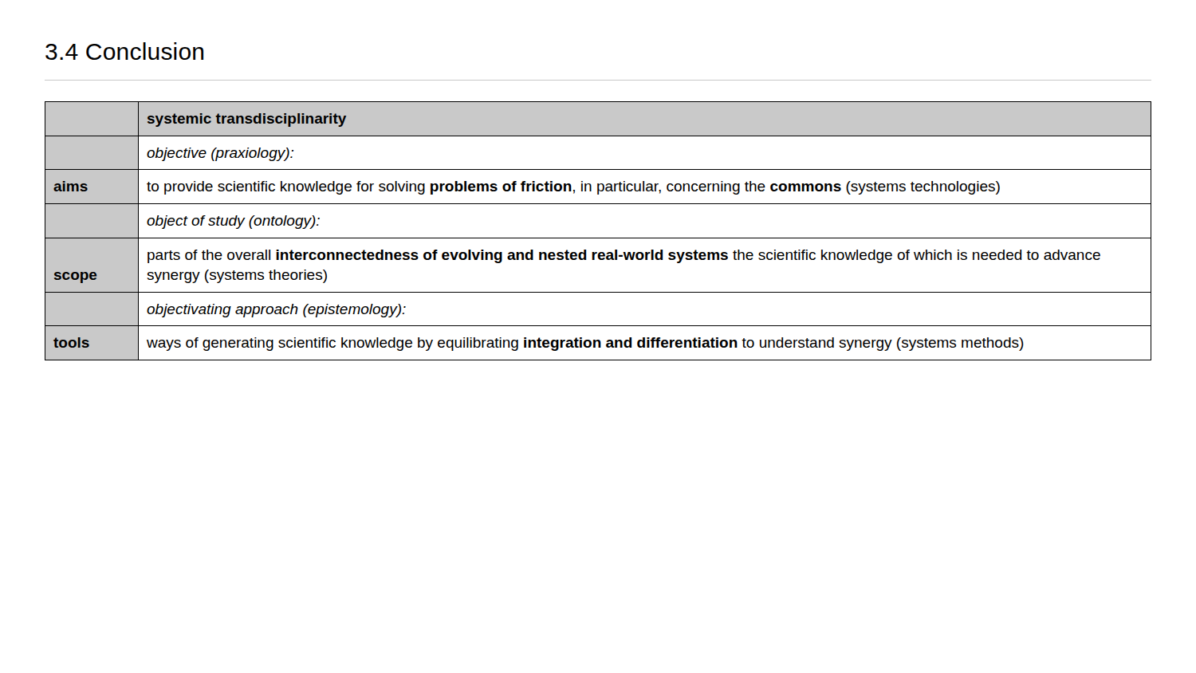3.4 Conclusion
| | systemic transdisciplinarity |
| | objective (praxiology): |
| aims | to provide scientific knowledge for solving problems of friction , in particular, concerning the commons (systems technologies) |
| | object of study (ontology): |
| scope | parts of the overall interconnectedness of evolving and nested real-world systems the scientific knowledge of which is needed to advance synergy (systems theories) |
| | objectivating approach (epistemology): |
| tools | ways of generating scientific knowledge by equilibrating integration and differentiation to understand synergy (systems methods) |